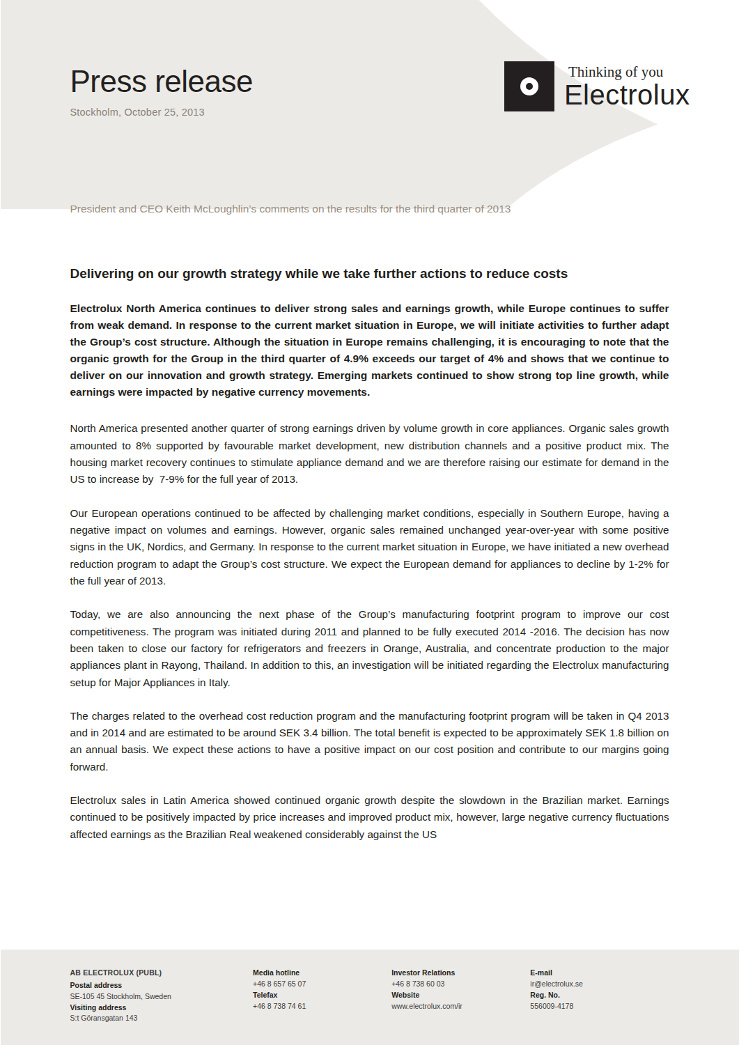Thinking of you
Electrolux
Press release
Stockholm, October 25, 2013
President and CEO Keith McLoughlin’s comments on the results for the third quarter of 2013
Delivering on our growth strategy while we take further actions to reduce costs
Electrolux North America continues to deliver strong sales and earnings growth, while Europe continues to suffer from weak demand. In response to the current market situation in Europe, we will initiate activities to further adapt the Group’s cost structure. Although the situation in Europe remains challenging, it is encouraging to note that the organic growth for the Group in the third quarter of 4.9% exceeds our target of 4% and shows that we continue to deliver on our innovation and growth strategy. Emerging markets continued to show strong top line growth, while earnings were impacted by negative currency movements.
North America presented another quarter of strong earnings driven by volume growth in core appliances. Organic sales growth amounted to 8% supported by favourable market development, new distribution channels and a positive product mix. The housing market recovery continues to stimulate appliance demand and we are therefore raising our estimate for demand in the US to increase by 7-9% for the full year of 2013.
Our European operations continued to be affected by challenging market conditions, especially in Southern Europe, having a negative impact on volumes and earnings. However, organic sales remained unchanged year-over-year with some positive signs in the UK, Nordics, and Germany. In response to the current market situation in Europe, we have initiated a new overhead reduction program to adapt the Group’s cost structure. We expect the European demand for appliances to decline by 1-2% for the full year of 2013.
Today, we are also announcing the next phase of the Group’s manufacturing footprint program to improve our cost competitiveness. The program was initiated during 2011 and planned to be fully executed 2014 -2016. The decision has now been taken to close our factory for refrigerators and freezers in Orange, Australia, and concentrate production to the major appliances plant in Rayong, Thailand. In addition to this, an investigation will be initiated regarding the Electrolux manufacturing setup for Major Appliances in Italy.
The charges related to the overhead cost reduction program and the manufacturing footprint program will be taken in Q4 2013 and in 2014 and are estimated to be around SEK 3.4 billion. The total benefit is expected to be approximately SEK 1.8 billion on an annual basis. We expect these actions to have a positive impact on our cost position and contribute to our margins going forward.
Electrolux sales in Latin America showed continued organic growth despite the slowdown in the Brazilian market. Earnings continued to be positively impacted by price increases and improved product mix, however, large negative currency fluctuations affected earnings as the Brazilian Real weakened considerably against the US
AB ELECTROLUX (PUBL)
Postal address
SE-105 45 Stockholm, Sweden
Visiting address
S:t Göransgatan 143
Media hotline
+46 8 657 65 07
Telefax
+46 8 738 74 61
Investor Relations
+46 8 738 60 03
Website
www.electrolux.com/ir
E-mail
ir@electrolux.se
Reg. No.
556009-4178